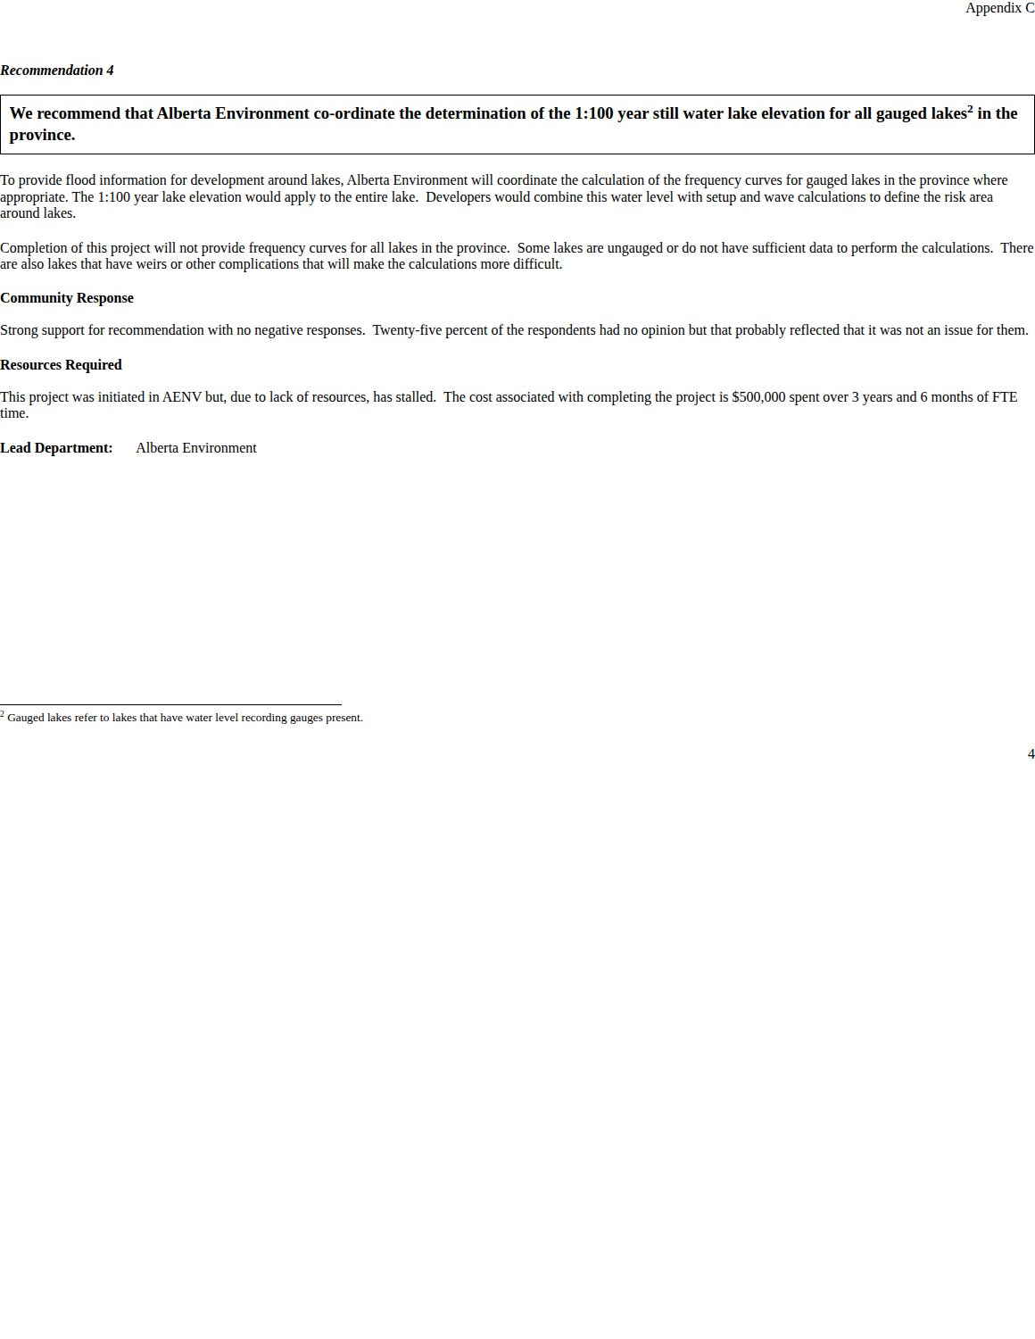Appendix C
Recommendation 4
We recommend that Alberta Environment co-ordinate the determination of the 1:100 year still water lake elevation for all gauged lakes2 in the province.
To provide flood information for development around lakes, Alberta Environment will coordinate the calculation of the frequency curves for gauged lakes in the province where appropriate. The 1:100 year lake elevation would apply to the entire lake. Developers would combine this water level with setup and wave calculations to define the risk area around lakes.
Completion of this project will not provide frequency curves for all lakes in the province. Some lakes are ungauged or do not have sufficient data to perform the calculations. There are also lakes that have weirs or other complications that will make the calculations more difficult.
Community Response
Strong support for recommendation with no negative responses. Twenty-five percent of the respondents had no opinion but that probably reflected that it was not an issue for them.
Resources Required
This project was initiated in AENV but, due to lack of resources, has stalled. The cost associated with completing the project is $500,000 spent over 3 years and 6 months of FTE time.
Lead Department: Alberta Environment
2 Gauged lakes refer to lakes that have water level recording gauges present.
4